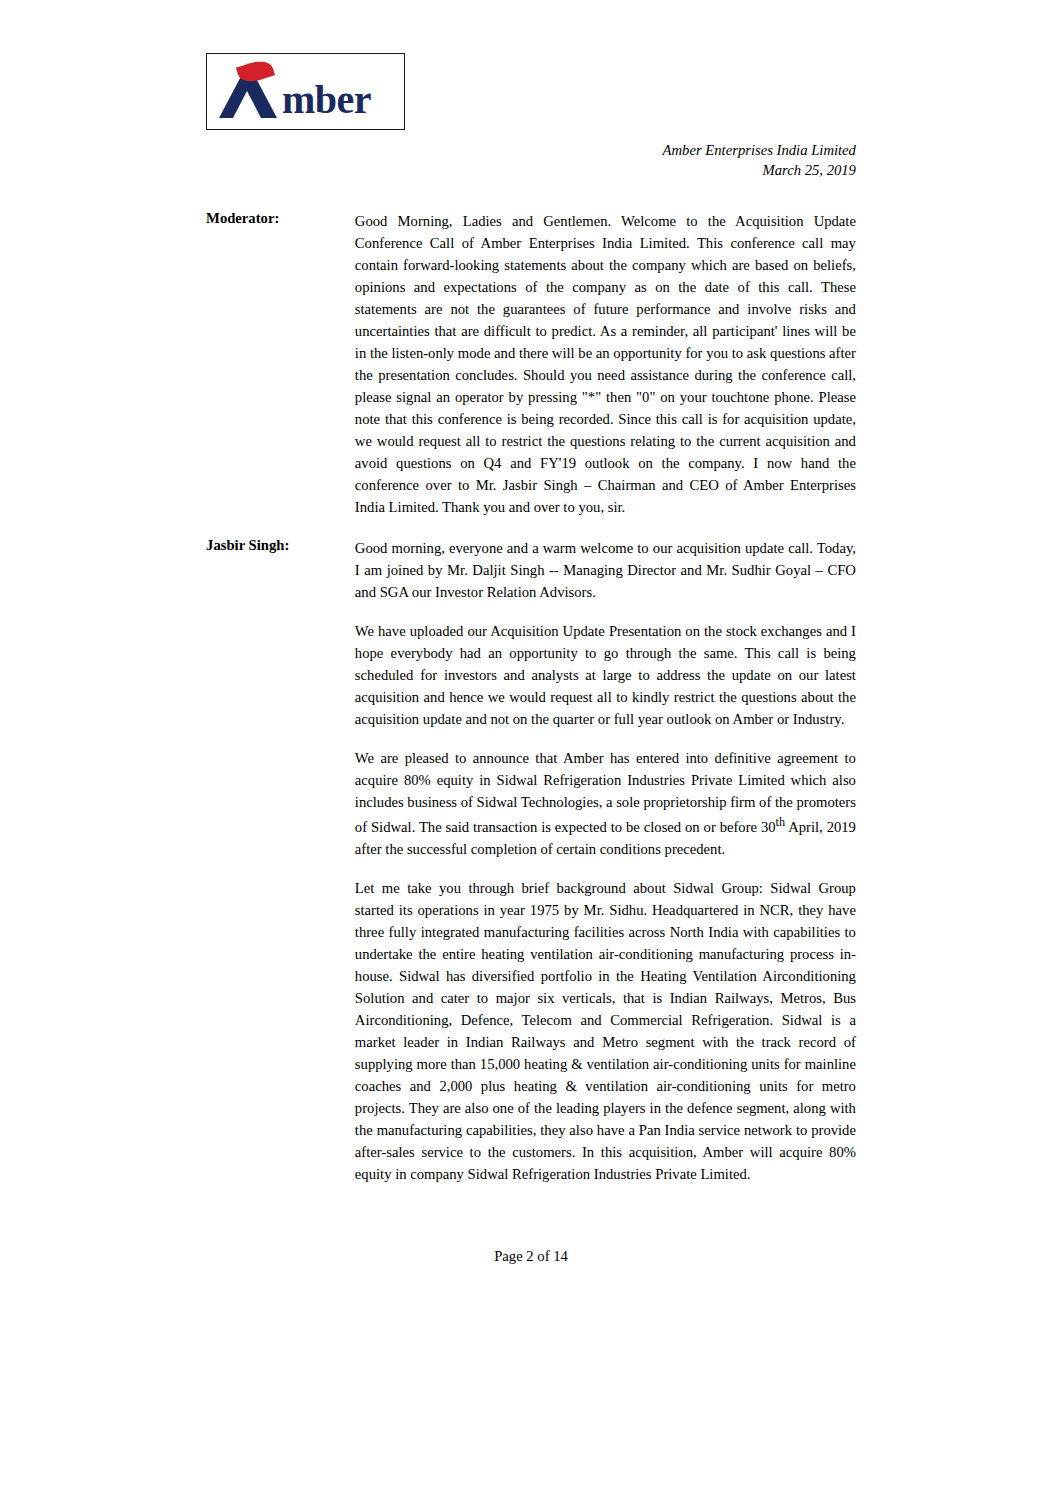mber
Amber Enterprises India Limited
March 25, 2019
Moderator:
Good Morning, Ladies and Gentlemen. Welcome to the Acquisition Update Conference Call of Amber Enterprises India Limited. This conference call may contain forward-looking statements about the company which are based on beliefs, opinions and expectations of the company as on the date of this call. These statements are not the guarantees of future performance and involve risks and uncertainties that are difficult to predict. As a reminder, all participant' lines will be in the listen-only mode and there will be an opportunity for you to ask questions after the presentation concludes. Should you need assistance during the conference call, please signal an operator by pressing "*" then "0" on your touchtone phone. Please note that this conference is being recorded. Since this call is for acquisition update, we would request all to restrict the questions relating to the current acquisition and avoid questions on Q4 and FY'19 outlook on the company. I now hand the conference over to Mr. Jasbir Singh – Chairman and CEO of Amber Enterprises India Limited. Thank you and over to you, sir.
Jasbir Singh:
Good morning, everyone and a warm welcome to our acquisition update call. Today, I am joined by Mr. Daljit Singh -- Managing Director and Mr. Sudhir Goyal – CFO and SGA our Investor Relation Advisors.
We have uploaded our Acquisition Update Presentation on the stock exchanges and I hope everybody had an opportunity to go through the same. This call is being scheduled for investors and analysts at large to address the update on our latest acquisition and hence we would request all to kindly restrict the questions about the acquisition update and not on the quarter or full year outlook on Amber or Industry.
We are pleased to announce that Amber has entered into definitive agreement to acquire 80% equity in Sidwal Refrigeration Industries Private Limited which also includes business of Sidwal Technologies, a sole proprietorship firm of the promoters of Sidwal. The said transaction is expected to be closed on or before 30th April, 2019 after the successful completion of certain conditions precedent.
Let me take you through brief background about Sidwal Group: Sidwal Group started its operations in year 1975 by Mr. Sidhu. Headquartered in NCR, they have three fully integrated manufacturing facilities across North India with capabilities to undertake the entire heating ventilation air-conditioning manufacturing process in-house. Sidwal has diversified portfolio in the Heating Ventilation Airconditioning Solution and cater to major six verticals, that is Indian Railways, Metros, Bus Airconditioning, Defence, Telecom and Commercial Refrigeration. Sidwal is a market leader in Indian Railways and Metro segment with the track record of supplying more than 15,000 heating & ventilation air-conditioning units for mainline coaches and 2,000 plus heating & ventilation air-conditioning units for metro projects. They are also one of the leading players in the defence segment, along with the manufacturing capabilities, they also have a Pan India service network to provide after-sales service to the customers. In this acquisition, Amber will acquire 80% equity in company Sidwal Refrigeration Industries Private Limited.
Page 2 of 14